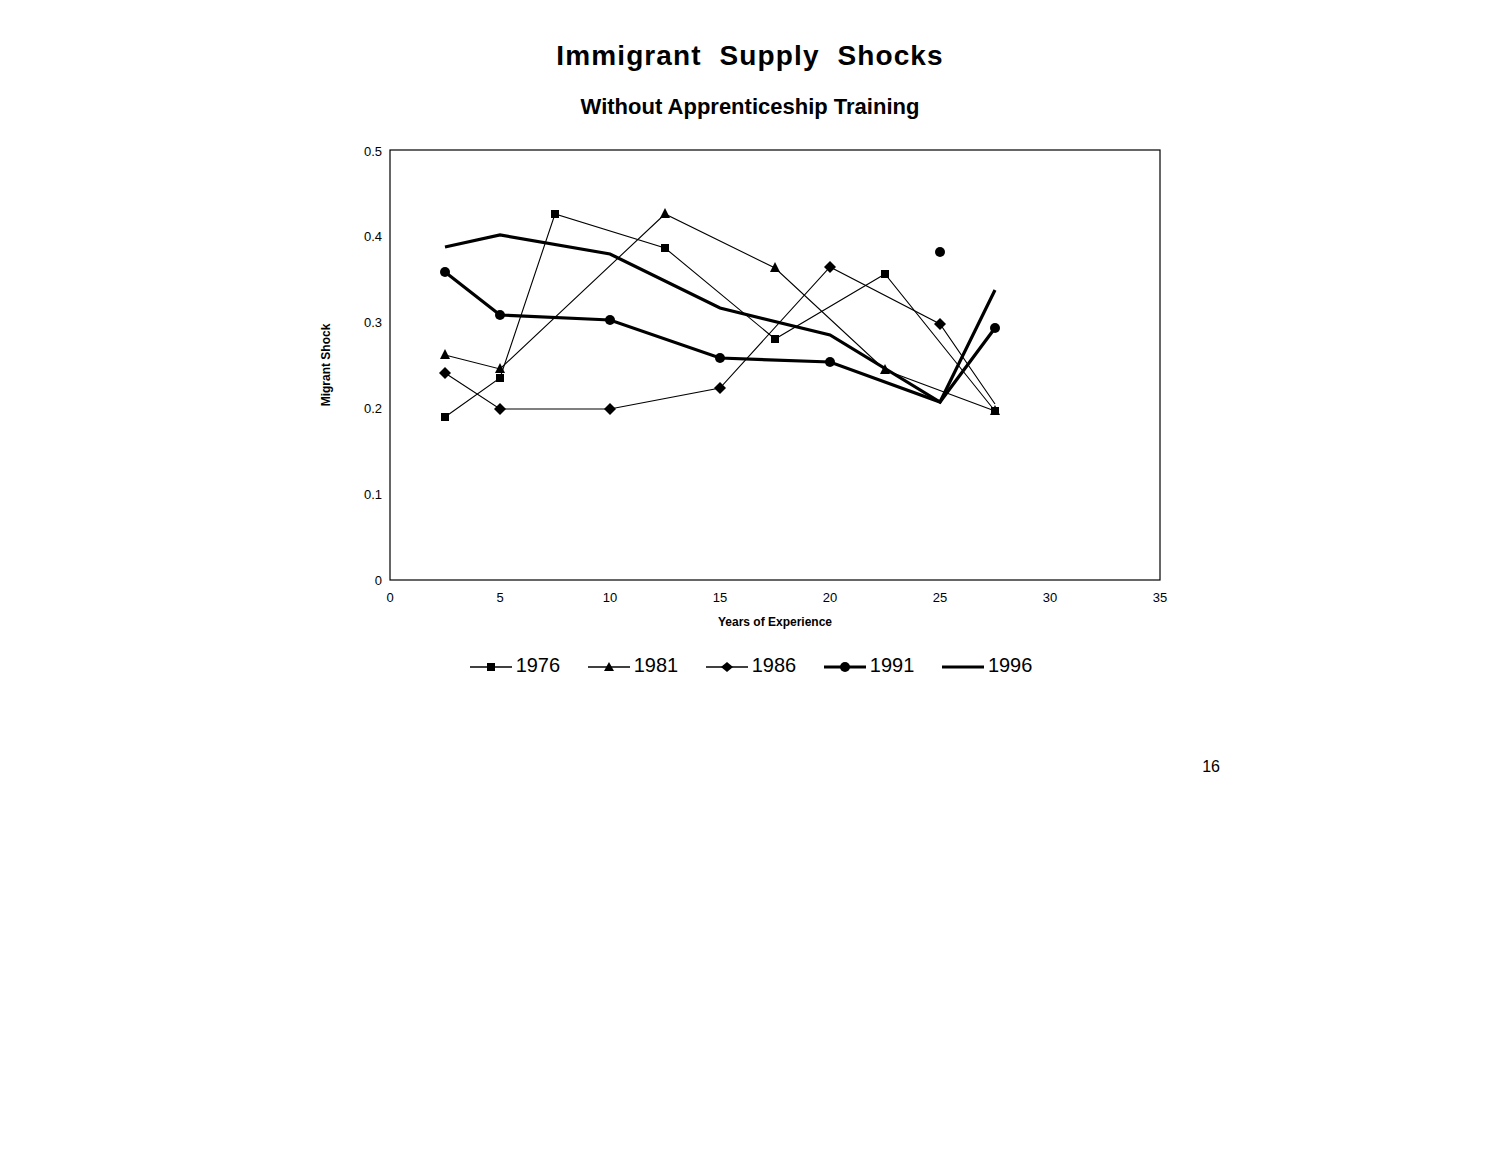Immigrant Supply Shocks
Without Apprenticeship Training
0 0.1 0.2 0.3 0.4 0.5 0 5 10 15 20 25 30 35 Years of Experience Migrant Shock
1976 1981 1986 1991 1996
16